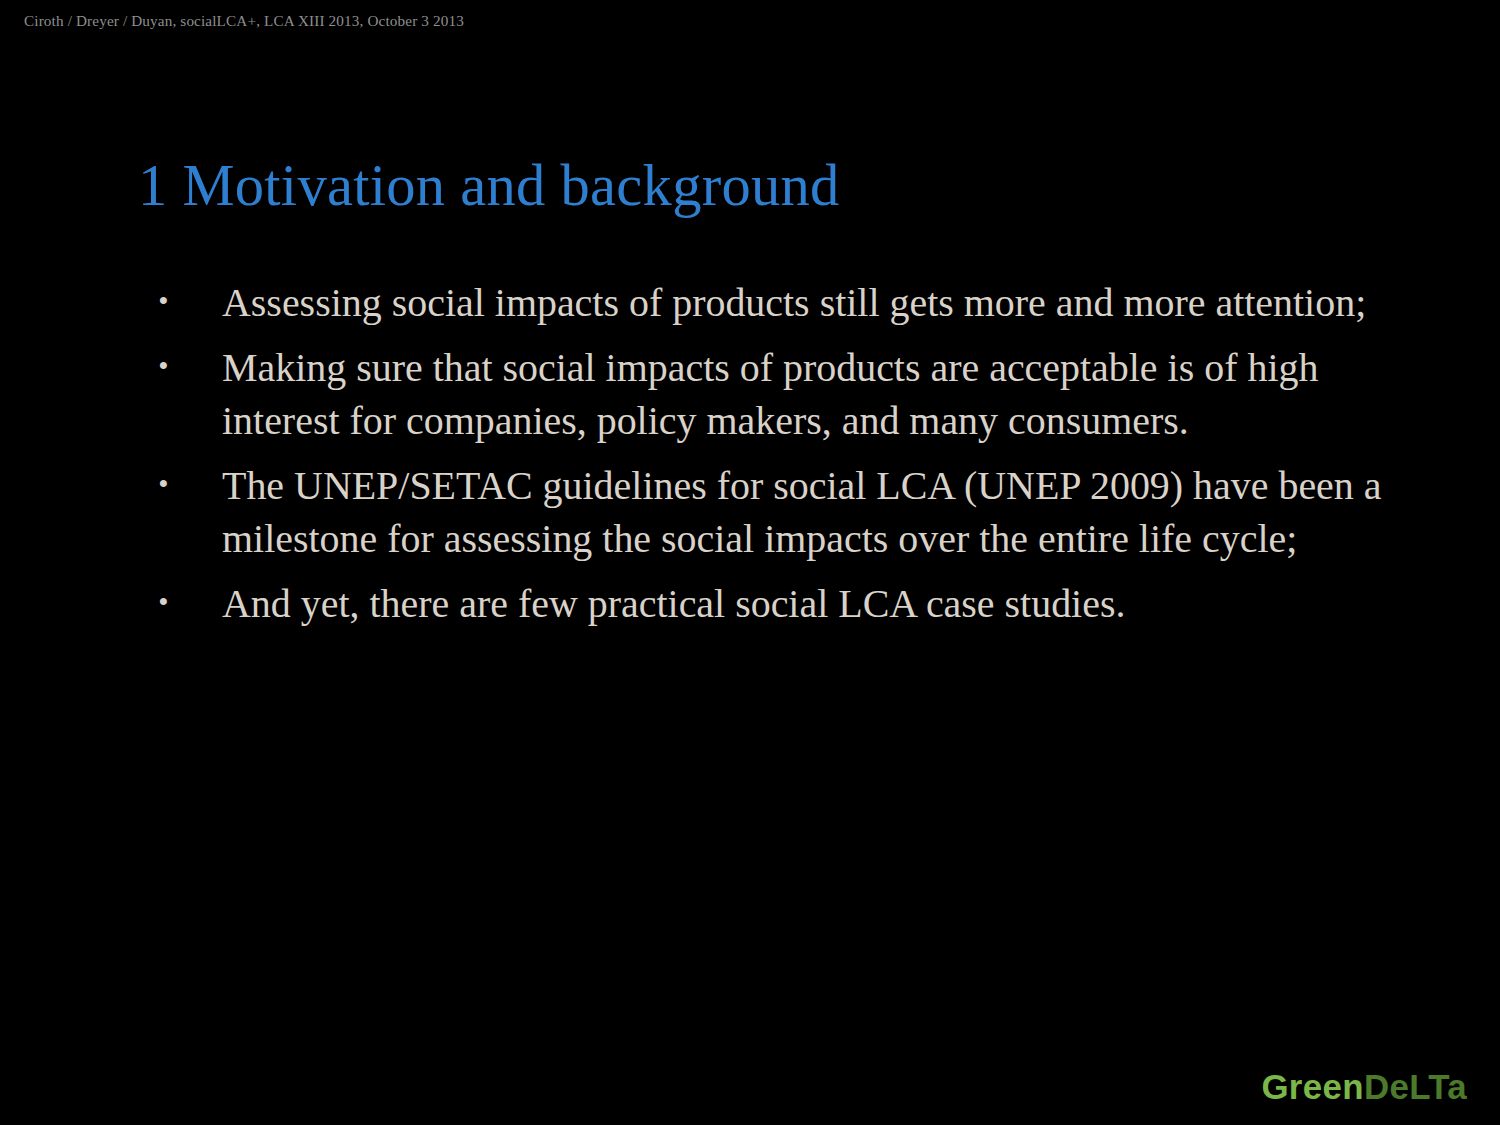Ciroth / Dreyer / Duyan, socialLCA+, LCA XIII 2013, October 3 2013
1 Motivation and background
Assessing social impacts of products still gets more and more attention;
Making sure that social impacts of products are acceptable is of high interest for companies, policy makers, and many consumers.
The UNEP/SETAC guidelines for social LCA (UNEP 2009) have been a milestone for assessing the social impacts over the entire life cycle;
And yet, there are few practical social LCA case studies.
Green DeLTa